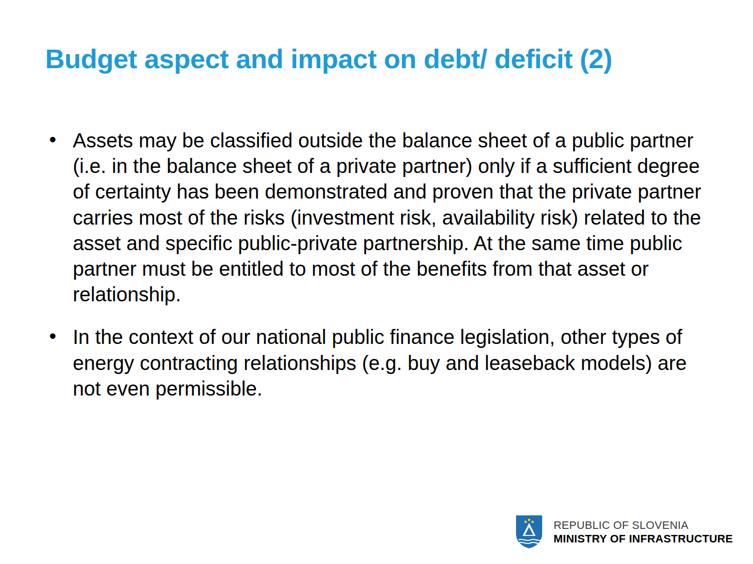Budget aspect and impact on debt/ deficit (2)
Assets may be classified outside the balance sheet of a public partner (i.e. in the balance sheet of a private partner) only if a sufficient degree of certainty has been demonstrated and proven that the private partner carries most of the risks (investment risk, availability risk) related to the asset and specific public-private partnership. At the same time public partner must be entitled to most of the benefits from that asset or relationship.
In the context of our national public finance legislation, other types of energy contracting relationships (e.g. buy and leaseback models) are not even permissible.
REPUBLIC OF SLOVENIA
MINISTRY OF INFRASTRUCTURE